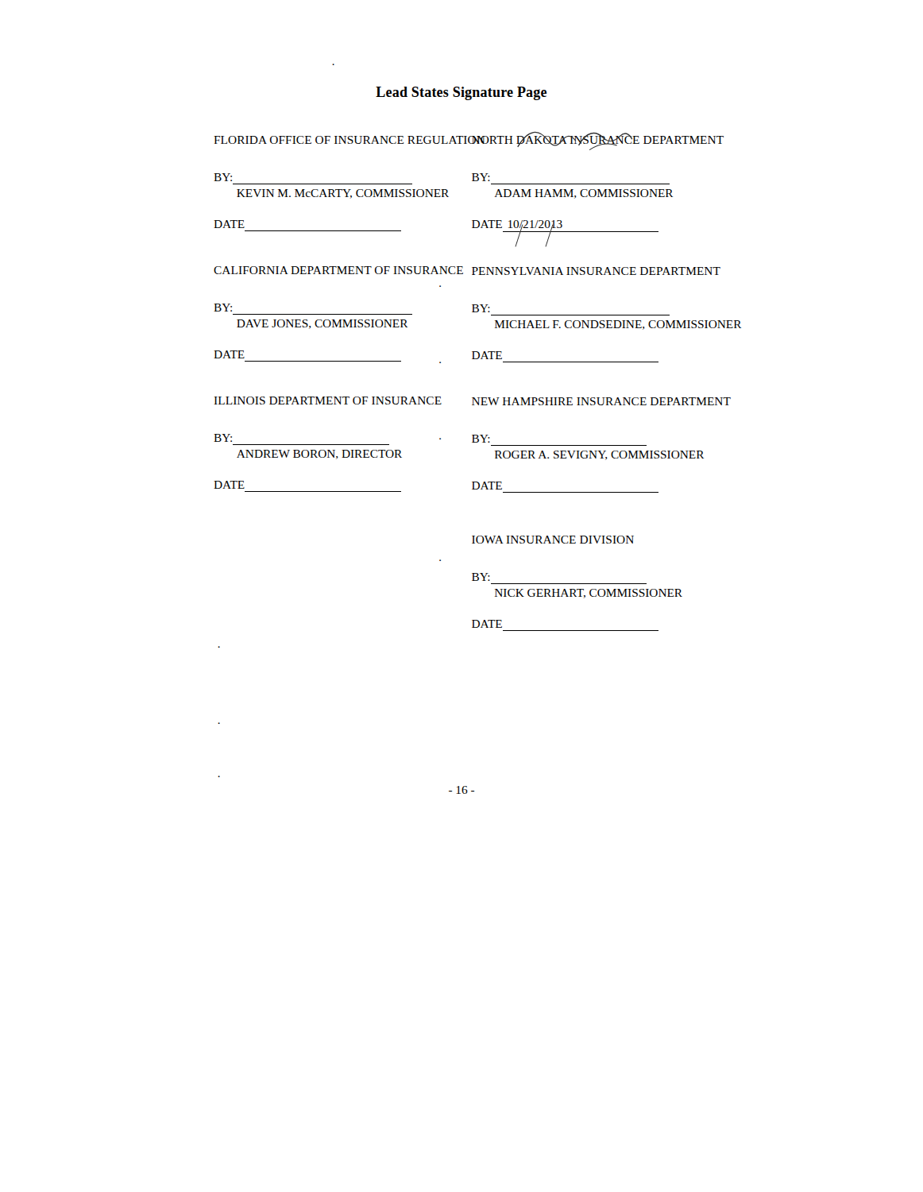.
Lead States Signature Page
| FLORIDA OFFICE OF INSURANCE REGULATION BY: KEVIN M. McCARTY, COMMISSIONER DATE CALIFORNIA DEPARTMENT OF INSURANCE BY: DAVE JONES, COMMISSIONER DATE ILLINOIS DEPARTMENT OF INSURANCE BY: ANDREW BORON, DIRECTOR DATE | | NORTH DAKOTA INSURANCE DEPARTMENT BY: ADAM HAMM, COMMISSIONER DATE 10/21/2013 PENNSYLVANIA INSURANCE DEPARTMENT BY: MICHAEL F. CONDSEDINE, COMMISSIONER DATE NEW HAMPSHIRE INSURANCE DEPARTMENT BY: ROGER A. SEVIGNY, COMMISSIONER DATE IOWA INSURANCE DIVISION BY: NICK GERHART, COMMISSIONER DATE |
. . . . . . .
- 16 -